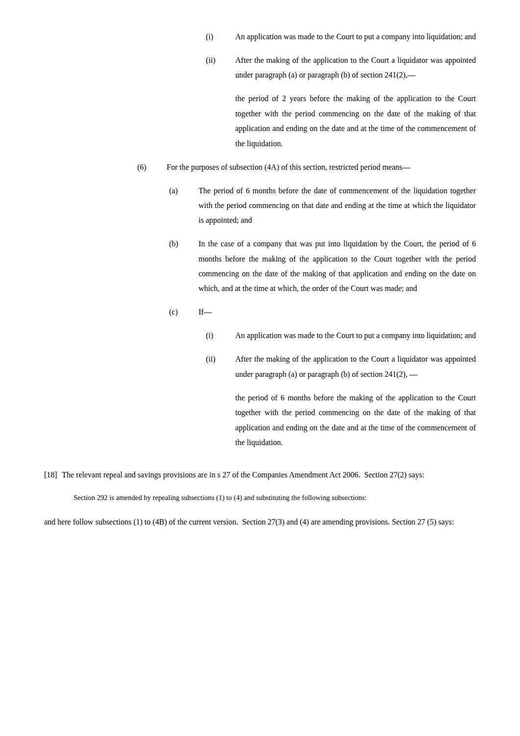(i)
An application was made to the Court to put a company into liquidation; and
(ii)
After the making of the application to the Court a liquidator was appointed under paragraph (a) or paragraph (b) of section 241(2),—
the period of 2 years before the making of the application to the Court together with the period commencing on the date of the making of that application and ending on the date and at the time of the commencement of the liquidation.
(6)
For the purposes of subsection (4A) of this section, restricted period means—
(a)
The period of 6 months before the date of commencement of the liquidation together with the period commencing on that date and ending at the time at which the liquidator is appointed; and
(b)
In the case of a company that was put into liquidation by the Court, the period of 6 months before the making of the application to the Court together with the period commencing on the date of the making of that application and ending on the date on which, and at the time at which, the order of the Court was made; and
(c)
If—
(i)
An application was made to the Court to put a company into liquidation; and
(ii)
After the making of the application to the Court a liquidator was appointed under paragraph (a) or paragraph (b) of section 241(2), —
the period of 6 months before the making of the application to the Court together with the period commencing on the date of the making of that application and ending on the date and at the time of the commencement of the liquidation.
[18] The relevant repeal and savings provisions are in s 27 of the Companies Amendment Act 2006. Section 27(2) says:
Section 292 is amended by repealing subsections (1) to (4) and substituting the following subsections:
and here follow subsections (1) to (4B) of the current version. Section 27(3) and (4) are amending provisions. Section 27 (5) says: